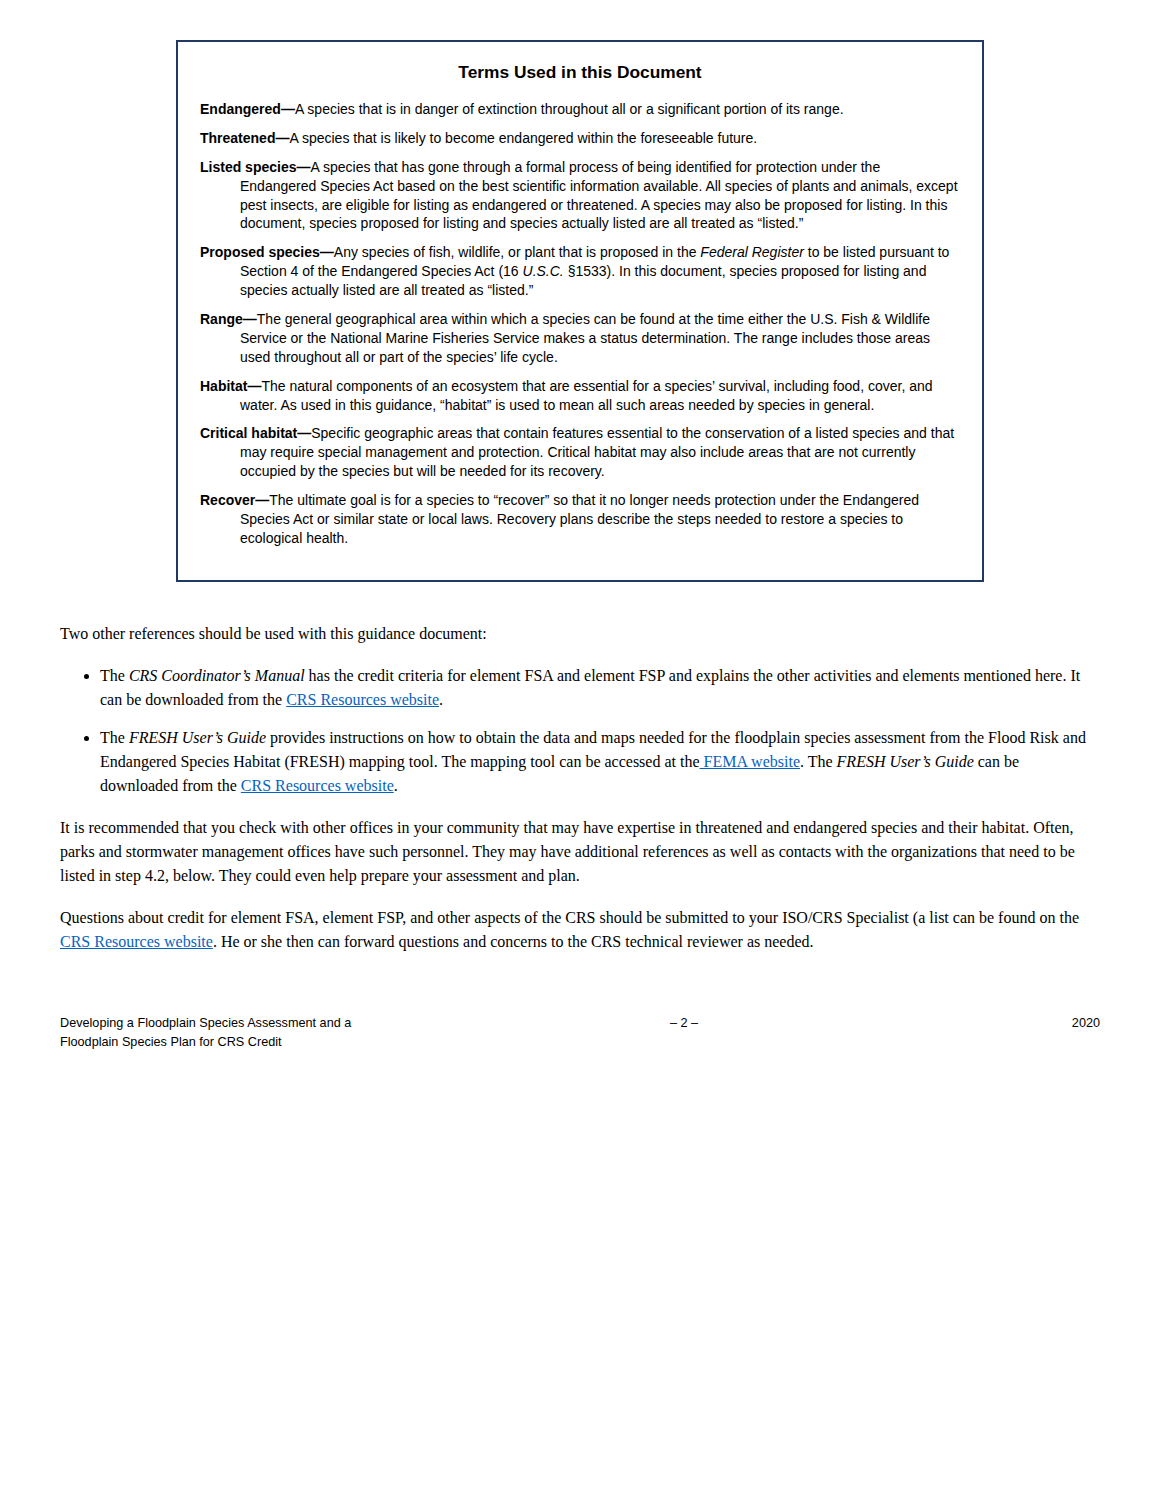Terms Used in this Document
Endangered—A species that is in danger of extinction throughout all or a significant portion of its range.
Threatened—A species that is likely to become endangered within the foreseeable future.
Listed species—A species that has gone through a formal process of being identified for protection under the Endangered Species Act based on the best scientific information available. All species of plants and animals, except pest insects, are eligible for listing as endangered or threatened. A species may also be proposed for listing. In this document, species proposed for listing and species actually listed are all treated as “listed.”
Proposed species—Any species of fish, wildlife, or plant that is proposed in the Federal Register to be listed pursuant to Section 4 of the Endangered Species Act (16 U.S.C. §1533). In this document, species proposed for listing and species actually listed are all treated as “listed.”
Range—The general geographical area within which a species can be found at the time either the U.S. Fish & Wildlife Service or the National Marine Fisheries Service makes a status determination. The range includes those areas used throughout all or part of the species’ life cycle.
Habitat—The natural components of an ecosystem that are essential for a species’ survival, including food, cover, and water. As used in this guidance, “habitat” is used to mean all such areas needed by species in general.
Critical habitat—Specific geographic areas that contain features essential to the conservation of a listed species and that may require special management and protection. Critical habitat may also include areas that are not currently occupied by the species but will be needed for its recovery.
Recover—The ultimate goal is for a species to “recover” so that it no longer needs protection under the Endangered Species Act or similar state or local laws. Recovery plans describe the steps needed to restore a species to ecological health.
Two other references should be used with this guidance document:
The CRS Coordinator’s Manual has the credit criteria for element FSA and element FSP and explains the other activities and elements mentioned here. It can be downloaded from the CRS Resources website.
The FRESH User’s Guide provides instructions on how to obtain the data and maps needed for the floodplain species assessment from the Flood Risk and Endangered Species Habitat (FRESH) mapping tool. The mapping tool can be accessed at the FEMA website. The FRESH User’s Guide can be downloaded from the CRS Resources website.
It is recommended that you check with other offices in your community that may have expertise in threatened and endangered species and their habitat. Often, parks and stormwater management offices have such personnel. They may have additional references as well as contacts with the organizations that need to be listed in step 4.2, below. They could even help prepare your assessment and plan.
Questions about credit for element FSA, element FSP, and other aspects of the CRS should be submitted to your ISO/CRS Specialist (a list can be found on the CRS Resources website. He or she then can forward questions and concerns to the CRS technical reviewer as needed.
Developing a Floodplain Species Assessment and a
Floodplain Species Plan for CRS Credit
– 2 –
2020